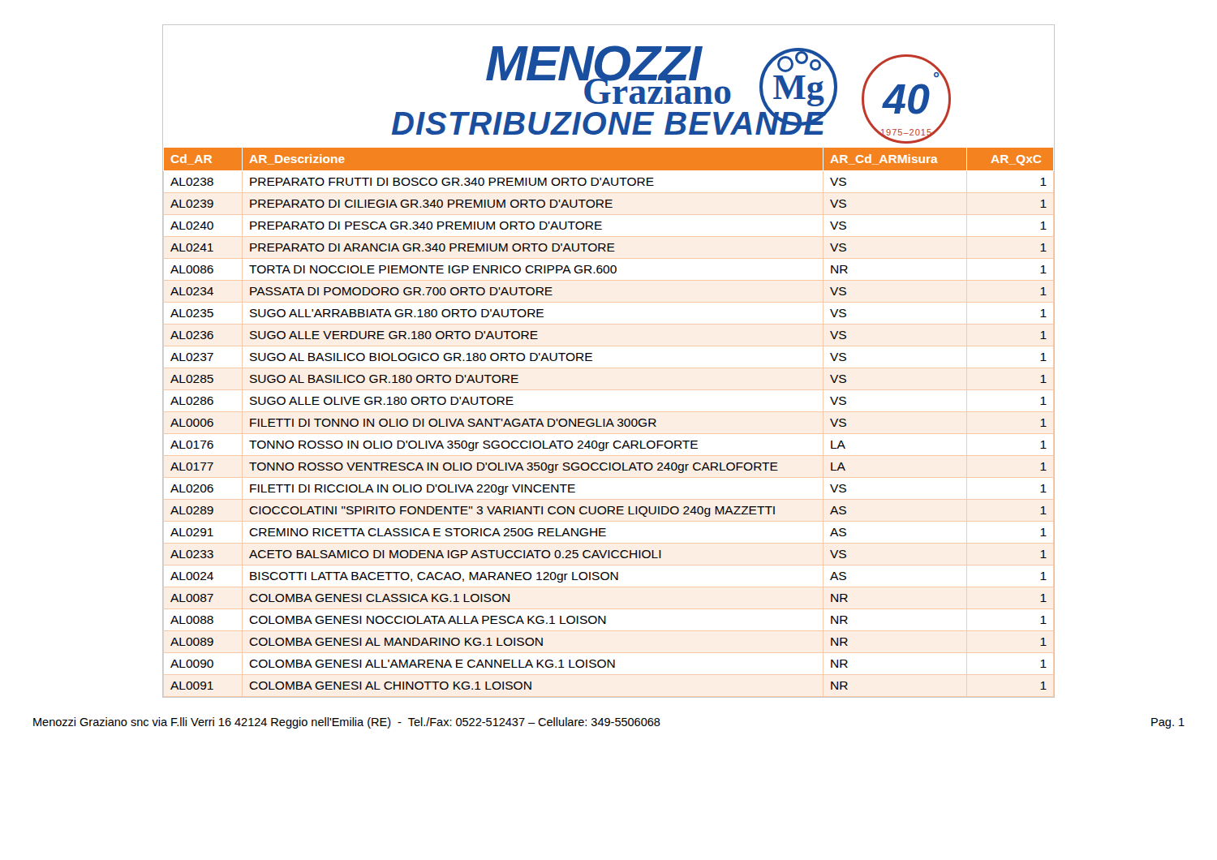MENOZZI
Graziano
Mg
40
°
1975–2015
DISTRIBUZIONE BEVANDE
| Cd_AR | AR_Descrizione | AR_Cd_ARMisura | AR_QxC |
| --- | --- | --- | --- |
| AL0238 | PREPARATO FRUTTI DI BOSCO GR.340 PREMIUM ORTO D'AUTORE | VS | 1 |
| AL0239 | PREPARATO DI CILIEGIA GR.340 PREMIUM ORTO D'AUTORE | VS | 1 |
| AL0240 | PREPARATO DI PESCA GR.340 PREMIUM ORTO D'AUTORE | VS | 1 |
| AL0241 | PREPARATO DI ARANCIA GR.340 PREMIUM ORTO D'AUTORE | VS | 1 |
| AL0086 | TORTA DI NOCCIOLE PIEMONTE IGP ENRICO CRIPPA GR.600 | NR | 1 |
| AL0234 | PASSATA DI POMODORO GR.700 ORTO D'AUTORE | VS | 1 |
| AL0235 | SUGO ALL'ARRABBIATA GR.180 ORTO D'AUTORE | VS | 1 |
| AL0236 | SUGO ALLE VERDURE GR.180 ORTO D'AUTORE | VS | 1 |
| AL0237 | SUGO AL BASILICO BIOLOGICO GR.180 ORTO D'AUTORE | VS | 1 |
| AL0285 | SUGO AL BASILICO GR.180 ORTO D'AUTORE | VS | 1 |
| AL0286 | SUGO ALLE OLIVE GR.180 ORTO D'AUTORE | VS | 1 |
| AL0006 | FILETTI DI TONNO IN OLIO DI OLIVA SANT'AGATA D'ONEGLIA 300GR | VS | 1 |
| AL0176 | TONNO ROSSO IN OLIO D'OLIVA 350gr SGOCCIOLATO 240gr CARLOFORTE | LA | 1 |
| AL0177 | TONNO ROSSO VENTRESCA IN OLIO D'OLIVA 350gr SGOCCIOLATO 240gr CARLOFORTE | LA | 1 |
| AL0206 | FILETTI DI RICCIOLA IN OLIO D'OLIVA 220gr VINCENTE | VS | 1 |
| AL0289 | CIOCCOLATINI "SPIRITO FONDENTE" 3 VARIANTI CON CUORE LIQUIDO 240g MAZZETTI | AS | 1 |
| AL0291 | CREMINO RICETTA CLASSICA E STORICA 250G RELANGHE | AS | 1 |
| AL0233 | ACETO BALSAMICO DI MODENA IGP ASTUCCIATO 0.25 CAVICCHIOLI | VS | 1 |
| AL0024 | BISCOTTI LATTA BACETTO, CACAO, MARANEO 120gr LOISON | AS | 1 |
| AL0087 | COLOMBA GENESI CLASSICA KG.1 LOISON | NR | 1 |
| AL0088 | COLOMBA GENESI NOCCIOLATA ALLA PESCA KG.1 LOISON | NR | 1 |
| AL0089 | COLOMBA GENESI AL MANDARINO KG.1 LOISON | NR | 1 |
| AL0090 | COLOMBA GENESI ALL'AMARENA E CANNELLA KG.1 LOISON | NR | 1 |
| AL0091 | COLOMBA GENESI AL CHINOTTO KG.1 LOISON | NR | 1 |
Menozzi Graziano snc via F.lli Verri 16 42124 Reggio nell'Emilia (RE) - Tel./Fax: 0522-512437 – Cellulare: 349-5506068
Pag. 1